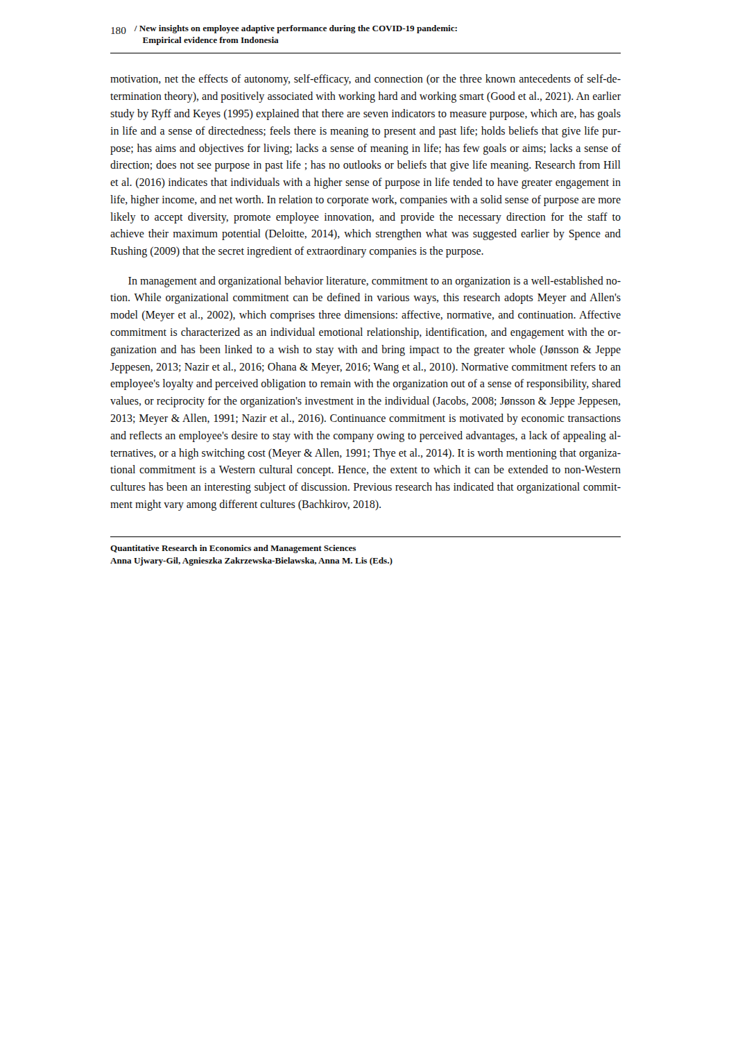180
/ New insights on employee adaptive performance during the COVID-19 pandemic: Empirical evidence from Indonesia
motivation, net the effects of autonomy, self-efficacy, and connection (or the three known antecedents of self-determination theory), and positively associated with working hard and working smart (Good et al., 2021). An earlier study by Ryff and Keyes (1995) explained that there are seven indicators to measure purpose, which are, has goals in life and a sense of directedness; feels there is meaning to present and past life; holds beliefs that give life purpose; has aims and objectives for living; lacks a sense of meaning in life; has few goals or aims; lacks a sense of direction; does not see purpose in past life ; has no outlooks or beliefs that give life meaning. Research from Hill et al. (2016) indicates that individuals with a higher sense of purpose in life tended to have greater engagement in life, higher income, and net worth. In relation to corporate work, companies with a solid sense of purpose are more likely to accept diversity, promote employee innovation, and provide the necessary direction for the staff to achieve their maximum potential (Deloitte, 2014), which strengthen what was suggested earlier by Spence and Rushing (2009) that the secret ingredient of extraordinary companies is the purpose.
In management and organizational behavior literature, commitment to an organization is a well-established notion. While organizational commitment can be defined in various ways, this research adopts Meyer and Allen's model (Meyer et al., 2002), which comprises three dimensions: affective, normative, and continuation. Affective commitment is characterized as an individual emotional relationship, identification, and engagement with the organization and has been linked to a wish to stay with and bring impact to the greater whole (Jønsson & Jeppe Jeppesen, 2013; Nazir et al., 2016; Ohana & Meyer, 2016; Wang et al., 2010). Normative commitment refers to an employee's loyalty and perceived obligation to remain with the organization out of a sense of responsibility, shared values, or reciprocity for the organization's investment in the individual (Jacobs, 2008; Jønsson & Jeppe Jeppesen, 2013; Meyer & Allen, 1991; Nazir et al., 2016). Continuance commitment is motivated by economic transactions and reflects an employee's desire to stay with the company owing to perceived advantages, a lack of appealing alternatives, or a high switching cost (Meyer & Allen, 1991; Thye et al., 2014). It is worth mentioning that organizational commitment is a Western cultural concept. Hence, the extent to which it can be extended to non-Western cultures has been an interesting subject of discussion. Previous research has indicated that organizational commitment might vary among different cultures (Bachkirov, 2018).
Quantitative Research in Economics and Management Sciences
Anna Ujwary-Gil, Agnieszka Zakrzewska-Bielawska, Anna M. Lis (Eds.)